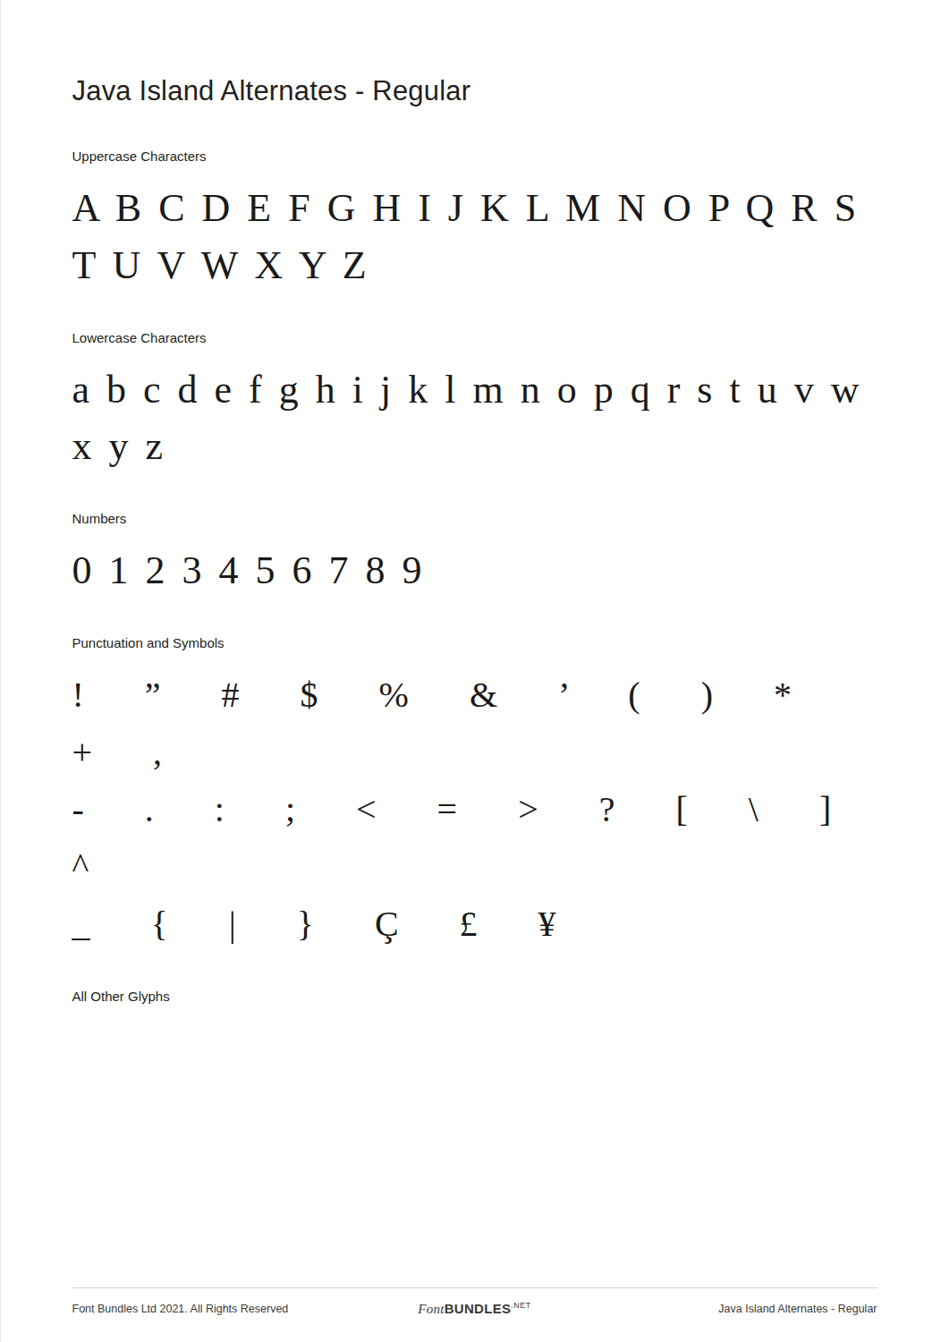Java Island Alternates - Regular
Uppercase Characters
A B C D E F G H I J K L M N O P Q R S T U V W X Y Z
Lowercase Characters
a b c d e f g h i j k l m n o p q r s t u v w x y z
Numbers
0 1 2 3 4 5 6 7 8 9
Punctuation and Symbols
! ” # $ % & ’ ( ) * + ,
- . : ; < = > ? [ \ ] ^
_ { | } Ç £ ¥
All Other Glyphs
Font Bundles Ltd 2021. All Rights Reserved
Font BUNDLES.NET
Java Island Alternates - Regular